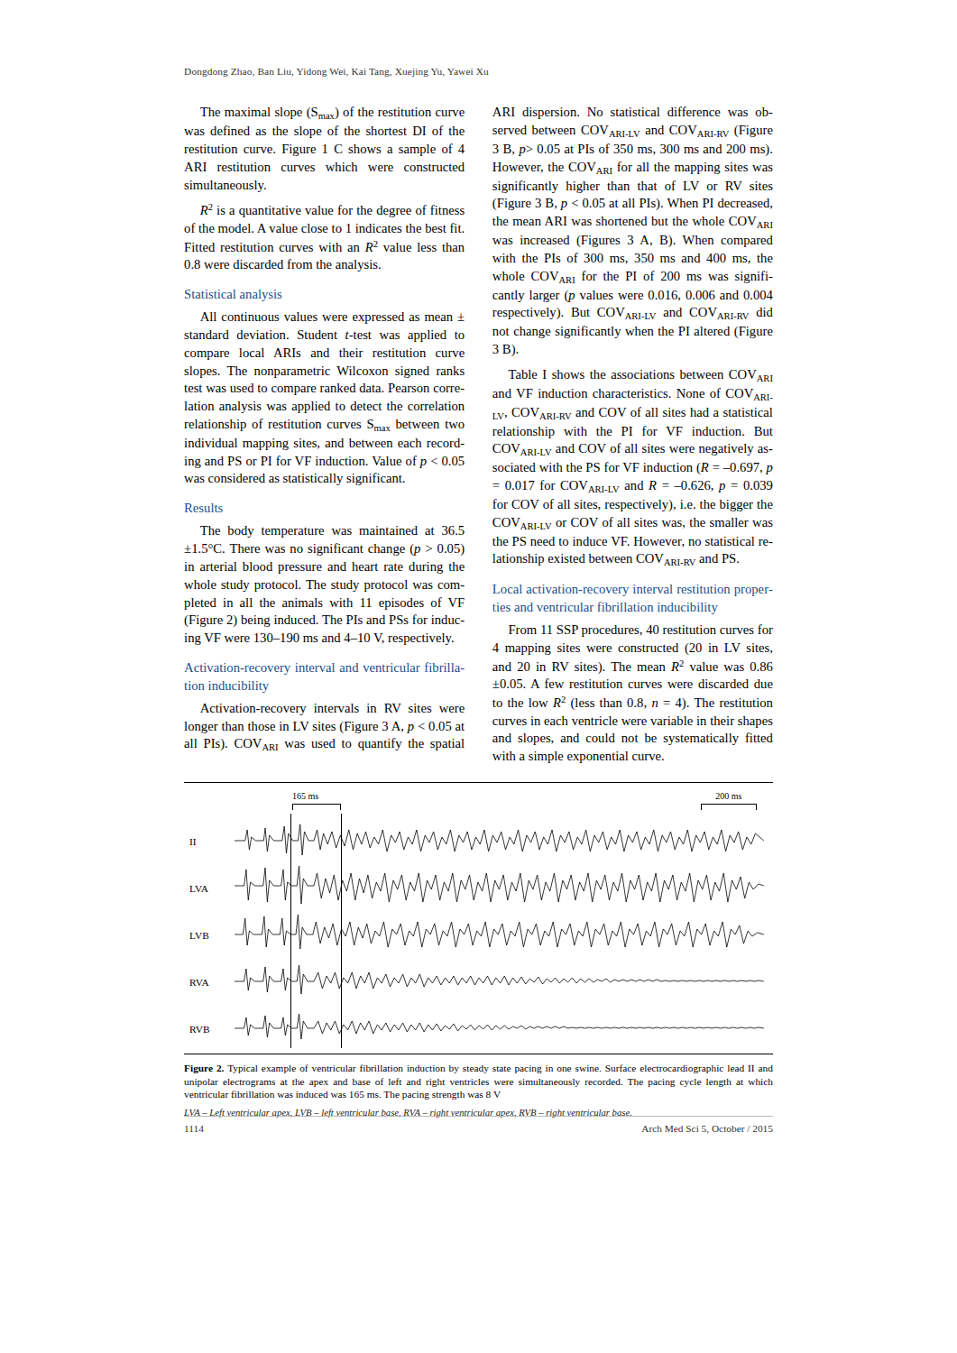Dongdong Zhao, Ban Liu, Yidong Wei, Kai Tang, Xuejing Yu, Yawei Xu
The maximal slope (Smax) of the restitution curve was defined as the slope of the shortest DI of the restitution curve. Figure 1 C shows a sample of 4 ARI restitution curves which were constructed simultaneously.
R2 is a quantitative value for the degree of fitness of the model. A value close to 1 indicates the best fit. Fitted restitution curves with an R2 value less than 0.8 were discarded from the analysis.
Statistical analysis
All continuous values were expressed as mean ± standard deviation. Student t-test was applied to compare local ARIs and their restitution curve slopes. The nonparametric Wilcoxon signed ranks test was used to compare ranked data. Pearson correlation analysis was applied to detect the correlation relationship of restitution curves Smax between two individual mapping sites, and between each recording and PS or PI for VF induction. Value of p < 0.05 was considered as statistically significant.
Results
The body temperature was maintained at 36.5 ±1.5°C. There was no significant change (p > 0.05) in arterial blood pressure and heart rate during the whole study protocol. The study protocol was completed in all the animals with 11 episodes of VF (Figure 2) being induced. The PIs and PSs for inducing VF were 130–190 ms and 4–10 V, respectively.
Activation-recovery interval and ventricular fibrillation inducibility
Activation-recovery intervals in RV sites were longer than those in LV sites (Figure 3 A, p < 0.05 at all PIs). COVARI was used to quantify the spatial ARI dispersion. No statistical difference was observed between COVARI-LV and COVARI-RV (Figure 3 B, p> 0.05 at PIs of 350 ms, 300 ms and 200 ms). However, the COVARI for all the mapping sites was significantly higher than that of LV or RV sites (Figure 3 B, p < 0.05 at all PIs). When PI decreased, the mean ARI was shortened but the whole COVARI was increased (Figures 3 A, B). When compared with the PIs of 300 ms, 350 ms and 400 ms, the whole COVARI for the PI of 200 ms was significantly larger (p values were 0.016, 0.006 and 0.004 respectively). But COVARI-LV and COVARI-RV did not change significantly when the PI altered (Figure 3 B).
Table I shows the associations between COVARI and VF induction characteristics. None of COVARI-LV, COVARI-RV and COV of all sites had a statistical relationship with the PI for VF induction. But COVARI-LV and COV of all sites were negatively associated with the PS for VF induction (R = –0.697, p = 0.017 for COVARI-LV and R = –0.626, p = 0.039 for COV of all sites, respectively), i.e. the bigger the COVARI-LV or COV of all sites was, the smaller was the PS need to induce VF. However, no statistical relationship existed between COVARI-RV and PS.
Local activation-recovery interval restitution properties and ventricular fibrillation inducibility
From 11 SSP procedures, 40 restitution curves for 4 mapping sites were constructed (20 in LV sites, and 20 in RV sites). The mean R2 value was 0.86 ±0.05. A few restitution curves were discarded due to the low R2 (less than 0.8, n = 4). The restitution curves in each ventricle were variable in their shapes and slopes, and could not be systematically fitted with a simple exponential curve.
165 ms
200 ms
II
LVA
LVB
RVA
RVB
Figure 2. Typical example of ventricular fibrillation induction by steady state pacing in one swine. Surface electrocardiographic lead II and unipolar electrograms at the apex and base of left and right ventricles were simultaneously recorded. The pacing cycle length at which ventricular fibrillation was induced was 165 ms. The pacing strength was 8 V
LVA – Left ventricular apex, LVB – left ventricular base, RVA – right ventricular apex, RVB – right ventricular base.
1114
Arch Med Sci 5, October / 2015